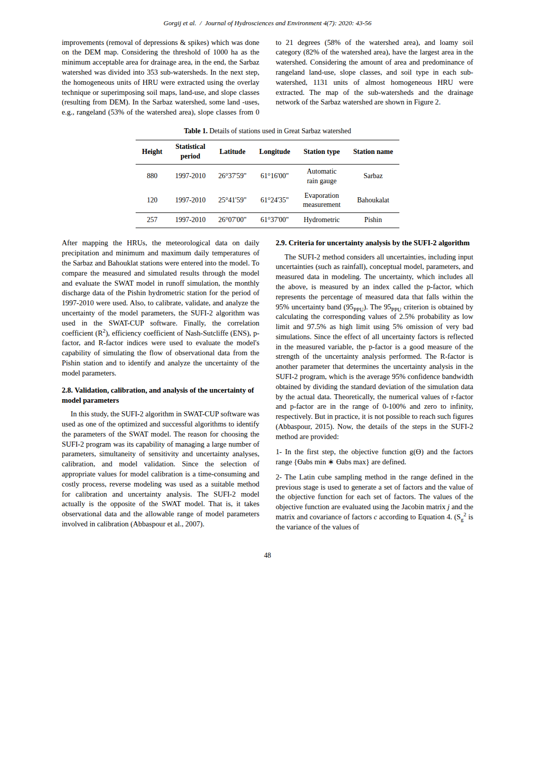Gorgij et al. / Journal of Hydrosciences and Environment 4(7): 2020: 43-56
improvements (removal of depressions & spikes) which was done on the DEM map. Considering the threshold of 1000 ha as the minimum acceptable area for drainage area, in the end, the Sarbaz watershed was divided into 353 sub-watersheds. In the next step, the homogeneous units of HRU were extracted using the overlay technique or superimposing soil maps, land-use, and slope classes (resulting from DEM). In the Sarbaz watershed, some land -uses, e.g., rangeland (53% of the watershed area), slope classes from 0 to 21 degrees (58% of the watershed area), and loamy soil category (82% of the watershed area), have the largest area in the watershed. Considering the amount of area and predominance of rangeland land-use, slope classes, and soil type in each sub-watershed, 1131 units of almost homogeneous HRU were extracted. The map of the sub-watersheds and the drainage network of the Sarbaz watershed are shown in Figure 2.
Table 1. Details of stations used in Great Sarbaz watershed
| Height | Statistical period | Latitude | Longitude | Station type | Station name |
| --- | --- | --- | --- | --- | --- |
| 880 | 1997-2010 | 26°37'59" | 61°16'00" | Automatic rain gauge | Sarbaz |
| 120 | 1997-2010 | 25°41'59" | 61°24'35" | Evaporation measurement | Bahoukalat |
| 257 | 1997-2010 | 26°07'00" | 61°37'00" | Hydrometric | Pishin |
After mapping the HRUs, the meteorological data on daily precipitation and minimum and maximum daily temperatures of the Sarbaz and Bahouklat stations were entered into the model. To compare the measured and simulated results through the model and evaluate the SWAT model in runoff simulation, the monthly discharge data of the Pishin hydrometric station for the period of 1997-2010 were used. Also, to calibrate, validate, and analyze the uncertainty of the model parameters, the SUFI-2 algorithm was used in the SWAT-CUP software. Finally, the correlation coefficient (R2), efficiency coefficient of Nash-Sutcliffe (ENS), p-factor, and R-factor indices were used to evaluate the model's capability of simulating the flow of observational data from the Pishin station and to identify and analyze the uncertainty of the model parameters.
2.8. Validation, calibration, and analysis of the uncertainty of model parameters
In this study, the SUFI-2 algorithm in SWAT-CUP software was used as one of the optimized and successful algorithms to identify the parameters of the SWAT model. The reason for choosing the SUFI-2 program was its capability of managing a large number of parameters, simultaneity of sensitivity and uncertainty analyses, calibration, and model validation. Since the selection of appropriate values for model calibration is a time-consuming and costly process, reverse modeling was used as a suitable method for calibration and uncertainty analysis. The SUFI-2 model actually is the opposite of the SWAT model. That is, it takes observational data and the allowable range of model parameters involved in calibration (Abbaspour et al., 2007).
2.9. Criteria for uncertainty analysis by the SUFI-2 algorithm
The SUFI-2 method considers all uncertainties, including input uncertainties (such as rainfall), conceptual model, parameters, and measured data in modeling. The uncertainty, which includes all the above, is measured by an index called the p-factor, which represents the percentage of measured data that falls within the 95% uncertainty band (95PPU). The 95PPU criterion is obtained by calculating the corresponding values of 2.5% probability as low limit and 97.5% as high limit using 5% omission of very bad simulations. Since the effect of all uncertainty factors is reflected in the measured variable, the p-factor is a good measure of the strength of the uncertainty analysis performed. The R-factor is another parameter that determines the uncertainty analysis in the SUFI-2 program, which is the average 95% confidence bandwidth obtained by dividing the standard deviation of the simulation data by the actual data. Theoretically, the numerical values of r-factor and p-factor are in the range of 0-100% and zero to infinity, respectively. But in practice, it is not possible to reach such figures (Abbaspour, 2015). Now, the details of the steps in the SUFI-2 method are provided:
1- In the first step, the objective function g(Ө) and the factors range {Өabs min ∗ Өabs max} are defined.
2- The Latin cube sampling method in the range defined in the previous stage is used to generate a set of factors and the value of the objective function for each set of factors. The values of the objective function are evaluated using the Jacobin matrix j and the matrix and covariance of factors c according to Equation 4. (Sg2 is the variance of the values of
48